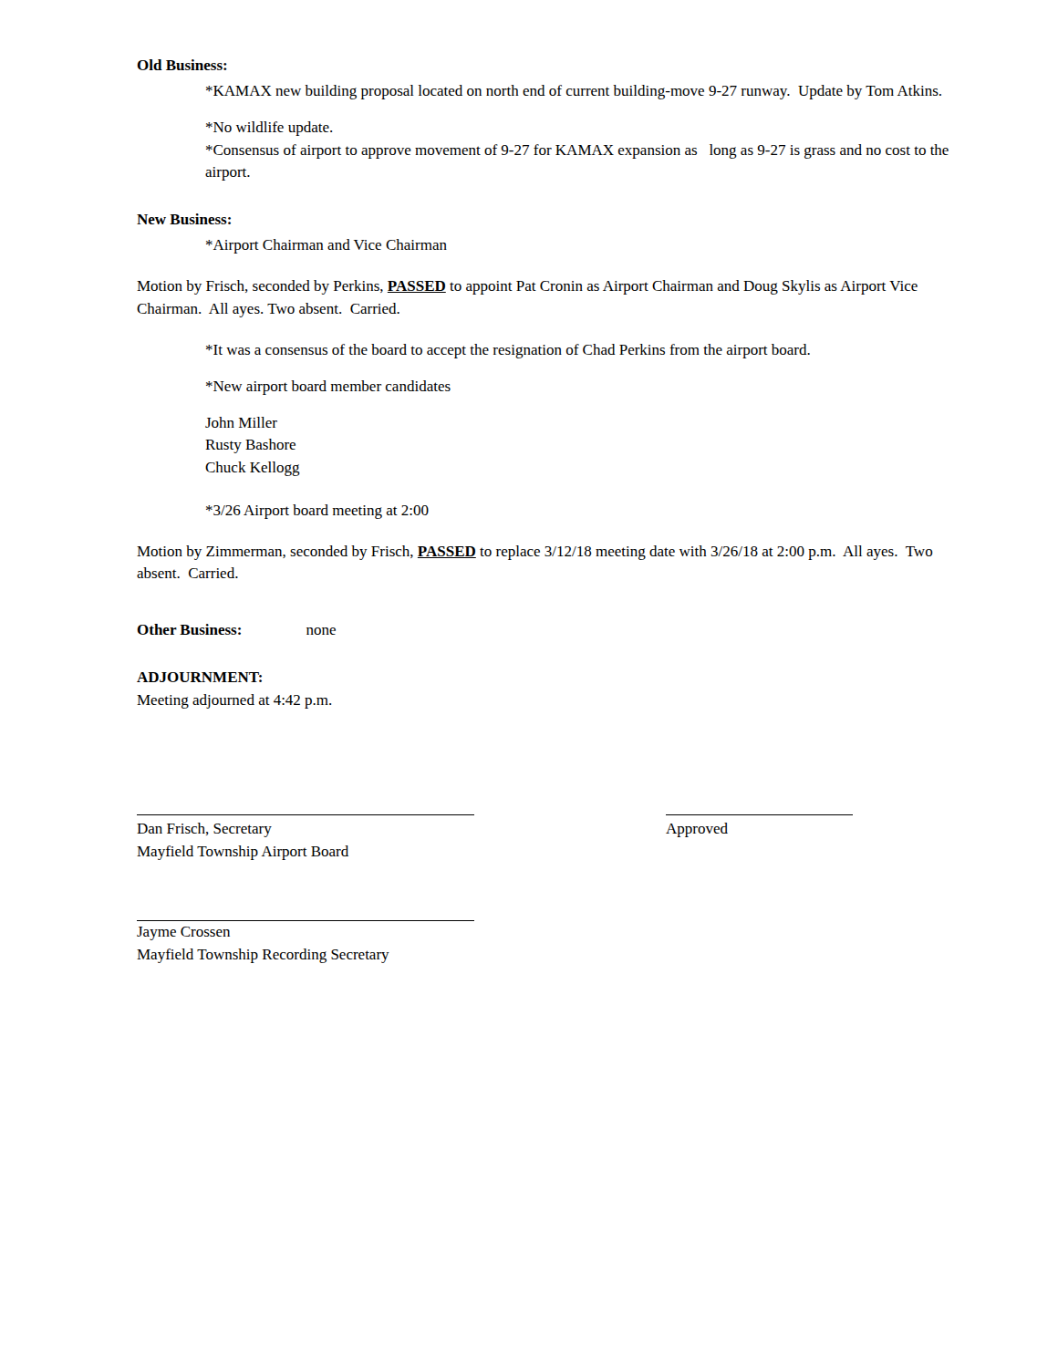Old Business:
*KAMAX new building proposal located on north end of current building-move 9-27 runway. Update by Tom Atkins.
*No wildlife update.
*Consensus of airport to approve movement of 9-27 for KAMAX expansion as long as 9-27 is grass and no cost to the airport.
New Business:
*Airport Chairman and Vice Chairman
Motion by Frisch, seconded by Perkins, PASSED to appoint Pat Cronin as Airport Chairman and Doug Skylis as Airport Vice Chairman. All ayes. Two absent. Carried.
*It was a consensus of the board to accept the resignation of Chad Perkins from the airport board.
*New airport board member candidates
John Miller
Rusty Bashore
Chuck Kellogg
*3/26 Airport board meeting at 2:00
Motion by Zimmerman, seconded by Frisch, PASSED to replace 3/12/18 meeting date with 3/26/18 at 2:00 p.m. All ayes. Two absent. Carried.
Other Business: none
ADJOURNMENT:
Meeting adjourned at 4:42 p.m.
Dan Frisch, Secretary
Mayfield Township Airport Board
Approved
Jayme Crossen
Mayfield Township Recording Secretary